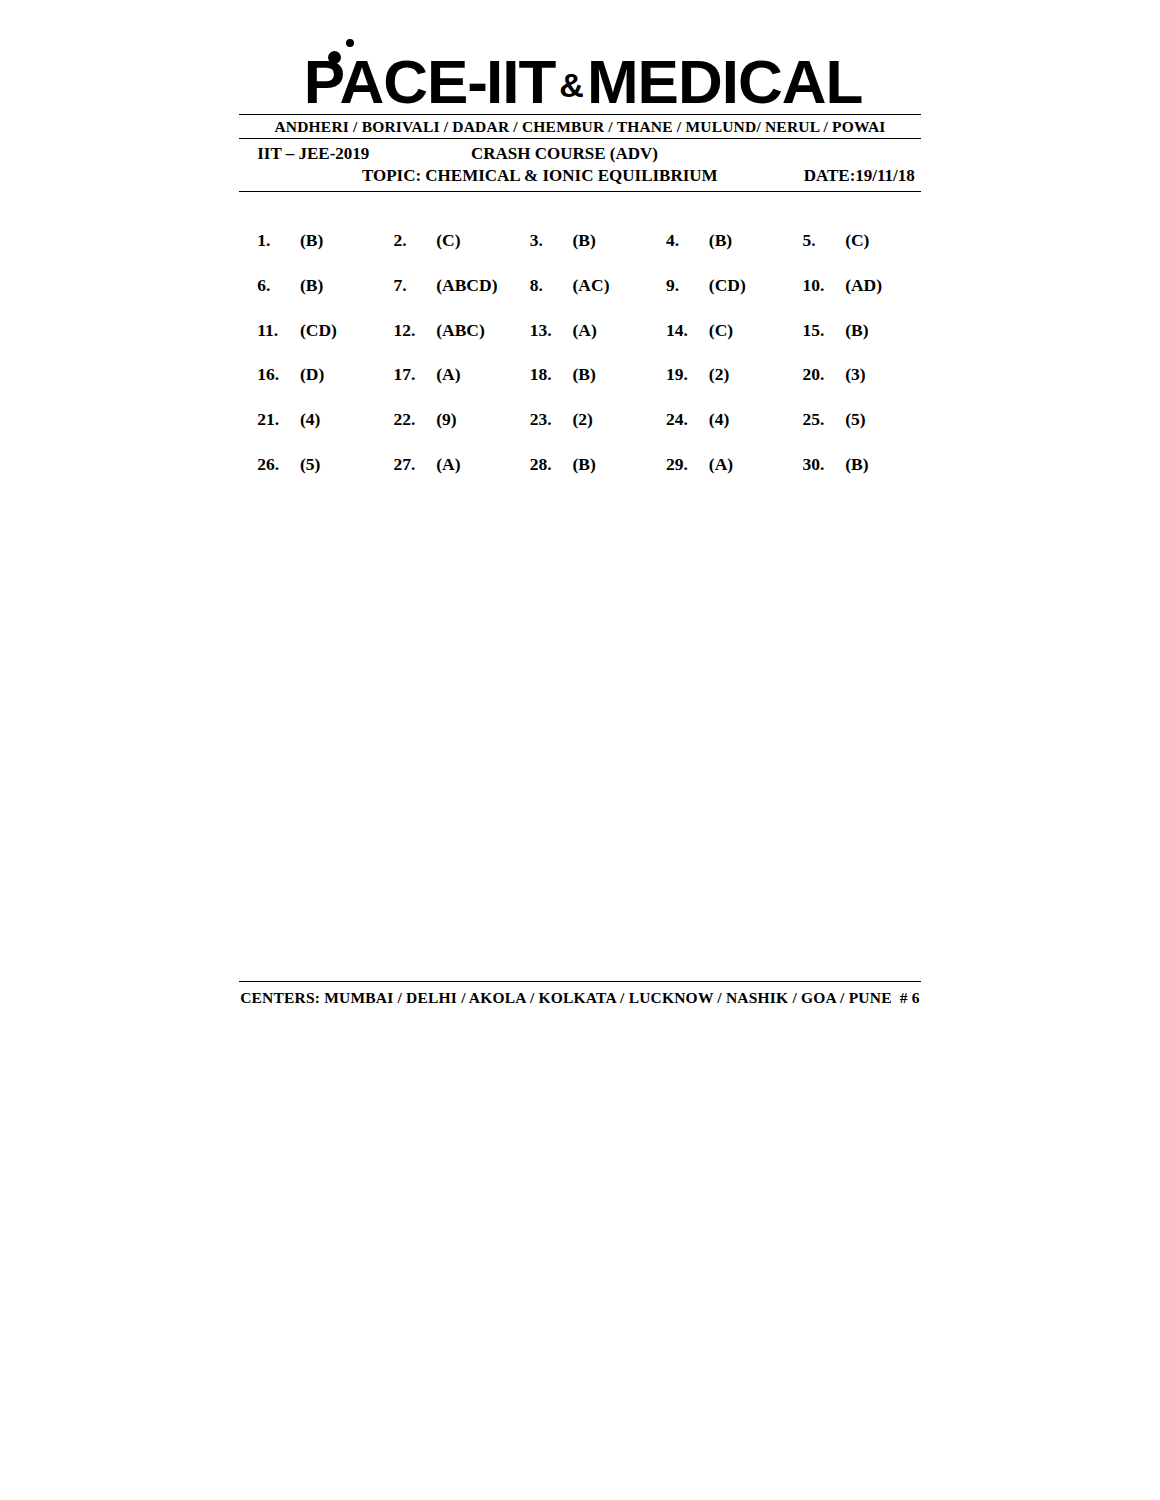PACE-IIT&MEDICAL
ANDHERI / BORIVALI / DADAR / CHEMBUR / THANE / MULUND/ NERUL / POWAI
IIT – JEE-2019
CRASH COURSE (ADV)
TOPIC: CHEMICAL & IONIC EQUILIBRIUM
DATE:19/11/18
| 1. | (B) | 2. | (C) | 3. | (B) | 4. | (B) | 5. | (C) |
| 6. | (B) | 7. | (ABCD) | 8. | (AC) | 9. | (CD) | 10. | (AD) |
| 11. | (CD) | 12. | (ABC) | 13. | (A) | 14. | (C) | 15. | (B) |
| 16. | (D) | 17. | (A) | 18. | (B) | 19. | (2) | 20. | (3) |
| 21. | (4) | 22. | (9) | 23. | (2) | 24. | (4) | 25. | (5) |
| 26. | (5) | 27. | (A) | 28. | (B) | 29. | (A) | 30. | (B) |
CENTERS: MUMBAI / DELHI / AKOLA / KOLKATA / LUCKNOW / NASHIK / GOA / PUNE # 6